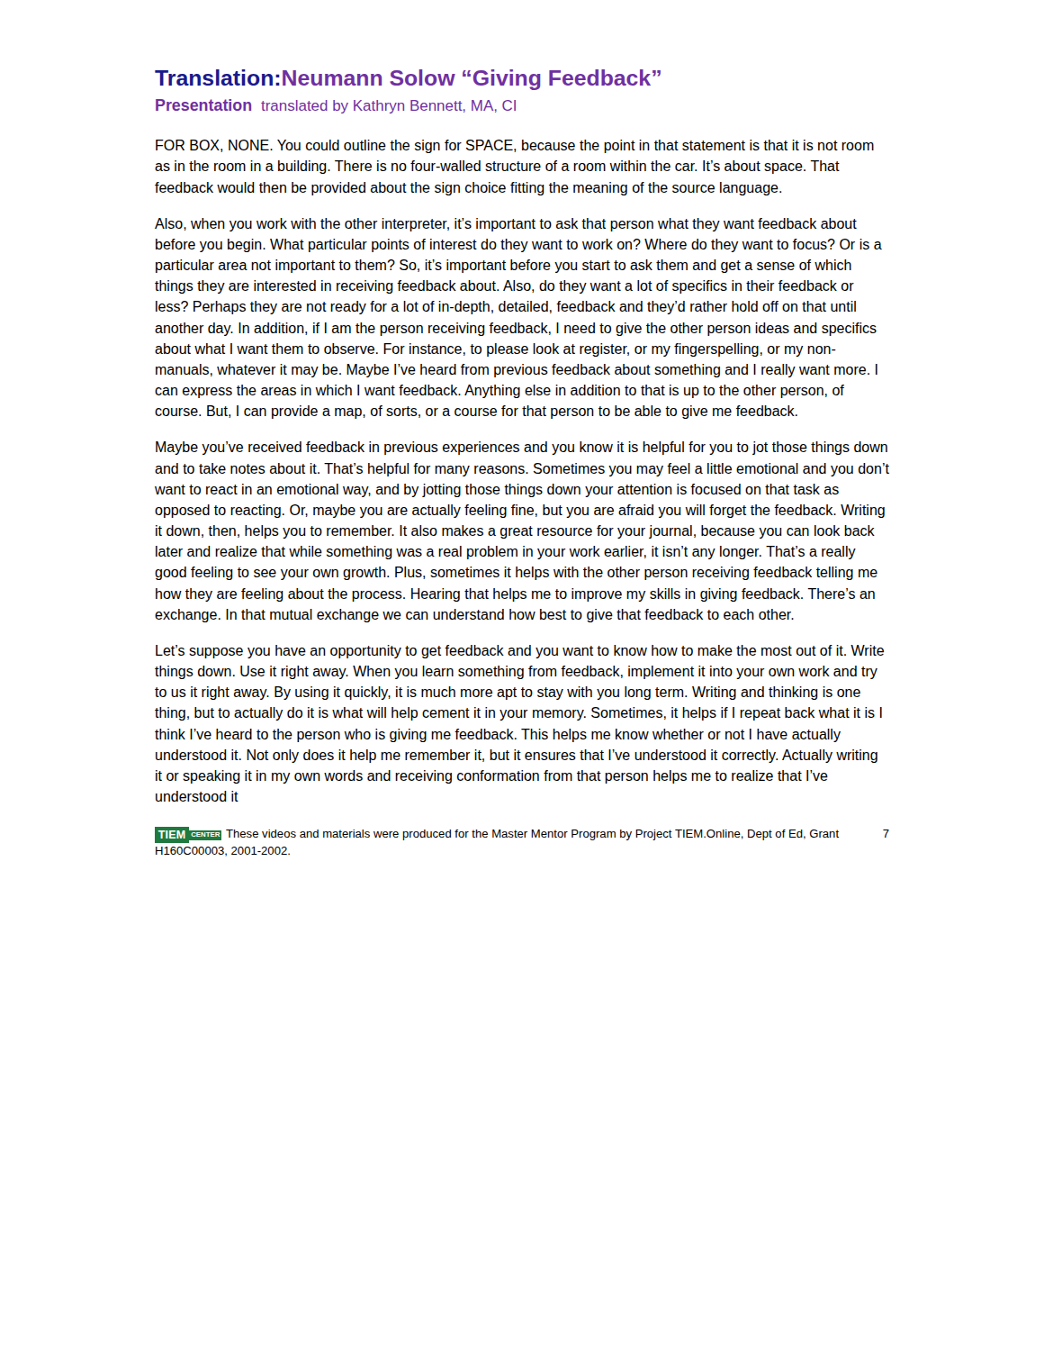Translation: Neumann Solow “Giving Feedback” Presentation translated by Kathryn Bennett, MA, CI
FOR BOX, NONE. You could outline the sign for SPACE, because the point in that statement is that it is not room as in the room in a building. There is no four-walled structure of a room within the car. It’s about space. That feedback would then be provided about the sign choice fitting the meaning of the source language.
Also, when you work with the other interpreter, it’s important to ask that person what they want feedback about before you begin. What particular points of interest do they want to work on? Where do they want to focus? Or is a particular area not important to them? So, it’s important before you start to ask them and get a sense of which things they are interested in receiving feedback about. Also, do they want a lot of specifics in their feedback or less? Perhaps they are not ready for a lot of in-depth, detailed, feedback and they’d rather hold off on that until another day. In addition, if I am the person receiving feedback, I need to give the other person ideas and specifics about what I want them to observe. For instance, to please look at register, or my fingerspelling, or my non-manuals, whatever it may be. Maybe I’ve heard from previous feedback about something and I really want more. I can express the areas in which I want feedback. Anything else in addition to that is up to the other person, of course. But, I can provide a map, of sorts, or a course for that person to be able to give me feedback.
Maybe you’ve received feedback in previous experiences and you know it is helpful for you to jot those things down and to take notes about it. That’s helpful for many reasons. Sometimes you may feel a little emotional and you don’t want to react in an emotional way, and by jotting those things down your attention is focused on that task as opposed to reacting. Or, maybe you are actually feeling fine, but you are afraid you will forget the feedback. Writing it down, then, helps you to remember. It also makes a great resource for your journal, because you can look back later and realize that while something was a real problem in your work earlier, it isn’t any longer. That’s a really good feeling to see your own growth. Plus, sometimes it helps with the other person receiving feedback telling me how they are feeling about the process. Hearing that helps me to improve my skills in giving feedback. There’s an exchange. In that mutual exchange we can understand how best to give that feedback to each other.
Let’s suppose you have an opportunity to get feedback and you want to know how to make the most out of it. Write things down. Use it right away. When you learn something from feedback, implement it into your own work and try to us it right away. By using it quickly, it is much more apt to stay with you long term. Writing and thinking is one thing, but to actually do it is what will help cement it in your memory. Sometimes, it helps if I repeat back what it is I think I’ve heard to the person who is giving me feedback. This helps me know whether or not I have actually understood it. Not only does it help me remember it, but it ensures that I’ve understood it correctly. Actually writing it or speaking it in my own words and receiving conformation from that person helps me to realize that I’ve understood it
7 TIEM CENTER These videos and materials were produced for the Master Mentor Program by Project TIEM.Online, Dept of Ed, Grant H160C00003, 2001-2002.